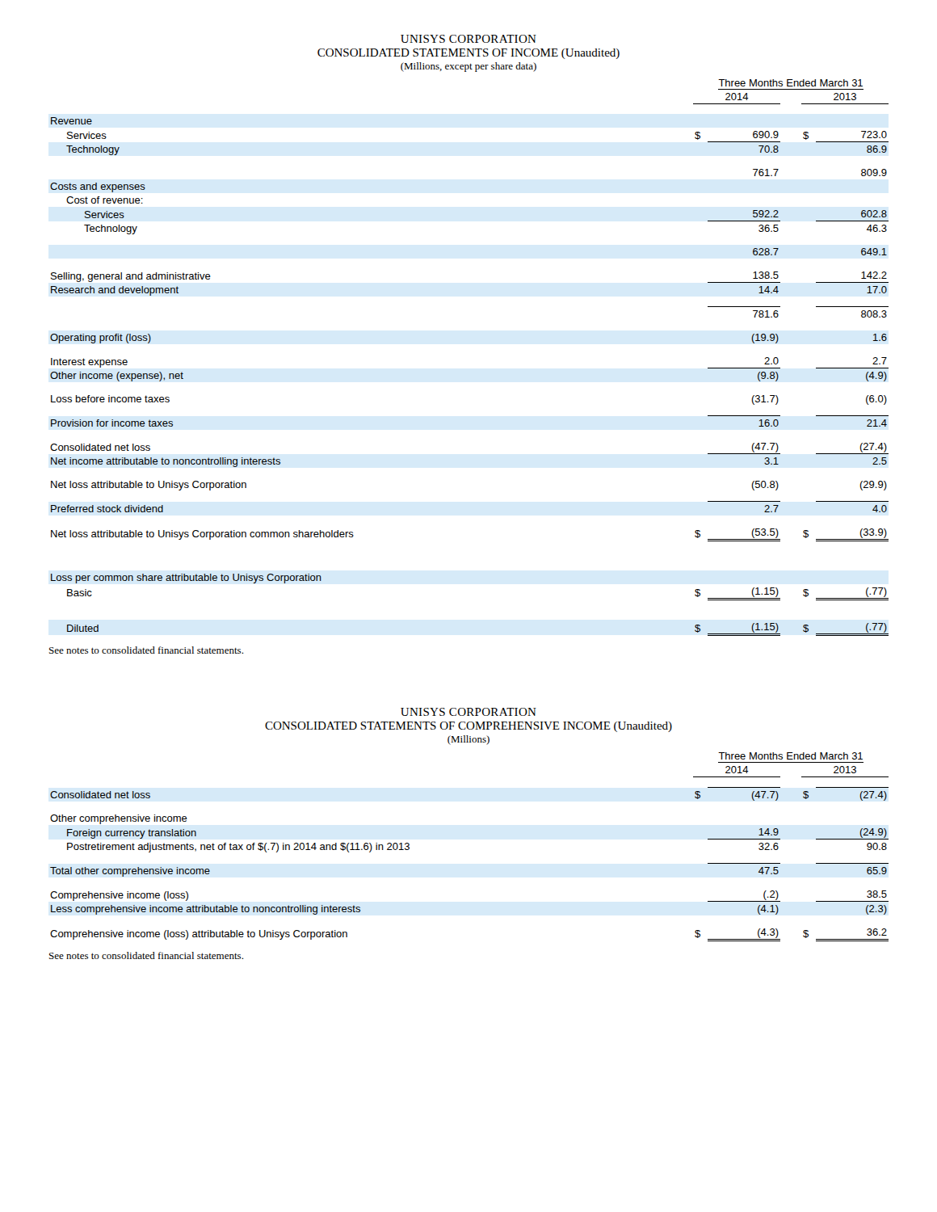UNISYS CORPORATION
CONSOLIDATED STATEMENTS OF INCOME (Unaudited)
(Millions, except per share data)
| | | Three Months Ended March 31 |
| | | 2014 | | 2013 |
| Revenue | | | | | | |
| Services | | $ | 690.9 | | $ | 723.0 |
| Technology | | | 70.8 | | | 86.9 |
| | | | 761.7 | | | 809.9 |
| Costs and expenses | | | | | | |
| Cost of revenue: | | | | | | |
| Services | | | 592.2 | | | 602.8 |
| Technology | | | 36.5 | | | 46.3 |
| | | | 628.7 | | | 649.1 |
| Selling, general and administrative | | | 138.5 | | | 142.2 |
| Research and development | | | 14.4 | | | 17.0 |
| | | | 781.6 | | | 808.3 |
| Operating profit (loss) | | | (19.9) | | | 1.6 |
| Interest expense | | | 2.0 | | | 2.7 |
| Other income (expense), net | | | (9.8) | | | (4.9) |
| Loss before income taxes | | | (31.7) | | | (6.0) |
| Provision for income taxes | | | 16.0 | | | 21.4 |
| Consolidated net loss | | | (47.7) | | | (27.4) |
| Net income attributable to noncontrolling interests | | | 3.1 | | | 2.5 |
| Net loss attributable to Unisys Corporation | | | (50.8) | | | (29.9) |
| Preferred stock dividend | | | 2.7 | | | 4.0 |
| Net loss attributable to Unisys Corporation common shareholders | | $ | (53.5) | | $ | (33.9) |
| Loss per common share attributable to Unisys Corporation | | | | | | |
| Basic | | $ | (1.15) | | $ | (.77) |
| Diluted | | $ | (1.15) | | $ | (.77) |
See notes to consolidated financial statements.
UNISYS CORPORATION
CONSOLIDATED STATEMENTS OF COMPREHENSIVE INCOME (Unaudited)
(Millions)
| | | Three Months Ended March 31 |
| | | 2014 | | 2013 |
| Consolidated net loss | | $ | (47.7) | | $ | (27.4) |
| Other comprehensive income | | | | | | |
| Foreign currency translation | | | 14.9 | | | (24.9) |
| Postretirement adjustments, net of tax of $(.7) in 2014 and $(11.6) in 2013 | | | 32.6 | | | 90.8 |
| Total other comprehensive income | | | 47.5 | | | 65.9 |
| Comprehensive income (loss) | | | (.2) | | | 38.5 |
| Less comprehensive income attributable to noncontrolling interests | | | (4.1) | | | (2.3) |
| Comprehensive income (loss) attributable to Unisys Corporation | | $ | (4.3) | | $ | 36.2 |
See notes to consolidated financial statements.